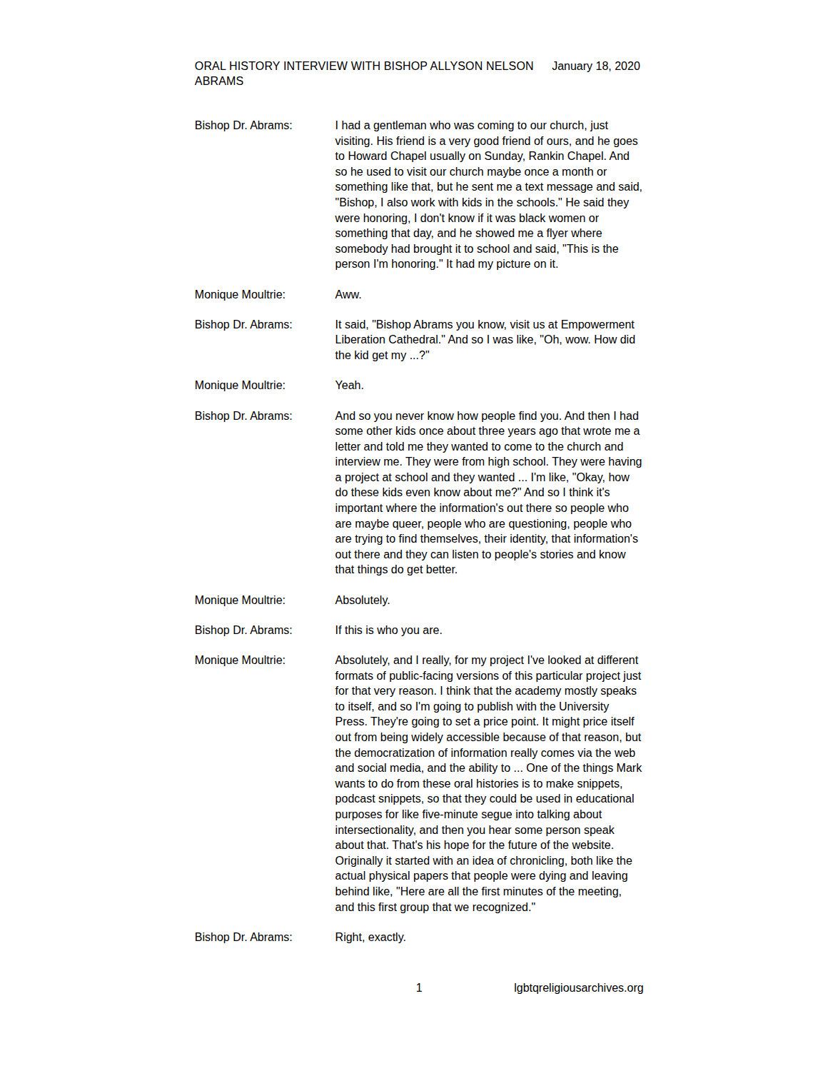ORAL HISTORY INTERVIEW WITH BISHOP ALLYSON NELSON ABRAMS
January 18, 2020
Bishop Dr. Abrams:
I had a gentleman who was coming to our church, just visiting. His friend is a very good friend of ours, and he goes to Howard Chapel usually on Sunday, Rankin Chapel. And so he used to visit our church maybe once a month or something like that, but he sent me a text message and said, "Bishop, I also work with kids in the schools." He said they were honoring, I don't know if it was black women or something that day, and he showed me a flyer where somebody had brought it to school and said, "This is the person I'm honoring." It had my picture on it.
Monique Moultrie:
Aww.
Bishop Dr. Abrams:
It said, "Bishop Abrams you know, visit us at Empowerment Liberation Cathedral." And so I was like, "Oh, wow. How did the kid get my ...?"
Monique Moultrie:
Yeah.
Bishop Dr. Abrams:
And so you never know how people find you. And then I had some other kids once about three years ago that wrote me a letter and told me they wanted to come to the church and interview me. They were from high school. They were having a project at school and they wanted ... I'm like, "Okay, how do these kids even know about me?" And so I think it's important where the information's out there so people who are maybe queer, people who are questioning, people who are trying to find themselves, their identity, that information's out there and they can listen to people's stories and know that things do get better.
Monique Moultrie:
Absolutely.
Bishop Dr. Abrams:
If this is who you are.
Monique Moultrie:
Absolutely, and I really, for my project I've looked at different formats of public-facing versions of this particular project just for that very reason. I think that the academy mostly speaks to itself, and so I'm going to publish with the University Press. They're going to set a price point. It might price itself out from being widely accessible because of that reason, but the democratization of information really comes via the web and social media, and the ability to ... One of the things Mark wants to do from these oral histories is to make snippets, podcast snippets, so that they could be used in educational purposes for like five-minute segue into talking about intersectionality, and then you hear some person speak about that. That's his hope for the future of the website. Originally it started with an idea of chronicling, both like the actual physical papers that people were dying and leaving behind like, "Here are all the first minutes of the meeting, and this first group that we recognized."
Bishop Dr. Abrams:
Right, exactly.
1
lgbtqreligiousarchives.org